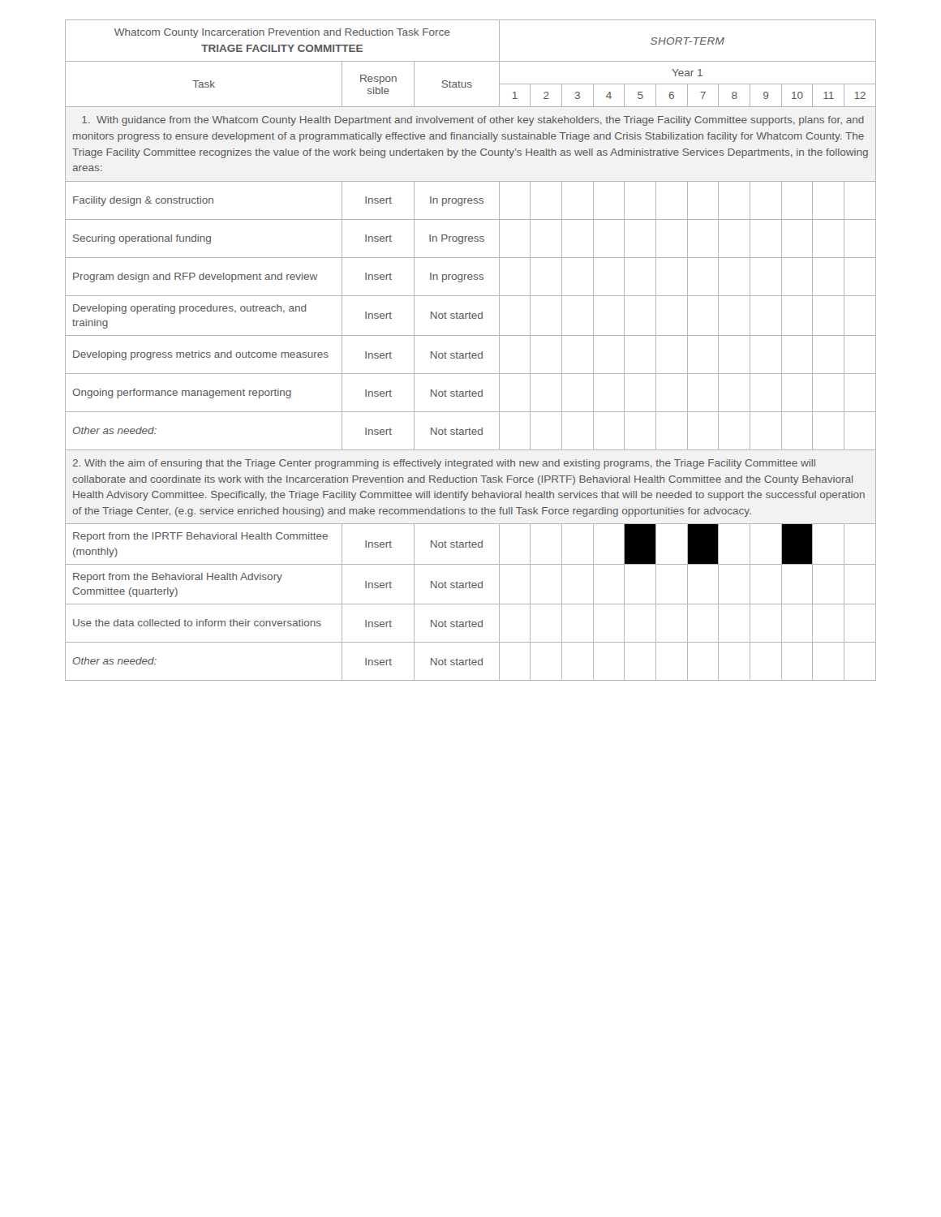| Whatcom County Incarceration Prevention and Reduction Task Force TRIAGE FACILITY COMMITTEE | SHORT-TERM |
| Task | Respon sible | Status | Year 1 |
| 1 | 2 | 3 | 4 | 5 | 6 | 7 | 8 | 9 | 10 | 11 | 12 |
| 1. With guidance from the Whatcom County Health Department and involvement of other key stakeholders, the Triage Facility Committee supports, plans for, and monitors progress to ensure development of a programmatically effective and financially sustainable Triage and Crisis Stabilization facility for Whatcom County. The Triage Facility Committee recognizes the value of the work being undertaken by the County’s Health as well as Administrative Services Departments, in the following areas: |
| Facility design & construction | Insert | In progress | | | | | | | | | | | | |
| Securing operational funding | Insert | In Progress | | | | | | | | | | | | |
| Program design and RFP development and review | Insert | In progress | | | | | | | | | | | | |
| Developing operating procedures, outreach, and training | Insert | Not started | | | | | | | | | | | | |
| Developing progress metrics and outcome measures | Insert | Not started | | | | | | | | | | | | |
| Ongoing performance management reporting | Insert | Not started | | | | | | | | | | | | |
| Other as needed: | Insert | Not started | | | | | | | | | | | | |
| 2. With the aim of ensuring that the Triage Center programming is effectively integrated with new and existing programs, the Triage Facility Committee will collaborate and coordinate its work with the Incarceration Prevention and Reduction Task Force (IPRTF) Behavioral Health Committee and the County Behavioral Health Advisory Committee. Specifically, the Triage Facility Committee will identify behavioral health services that will be needed to support the successful operation of the Triage Center, (e.g. service enriched housing) and make recommendations to the full Task Force regarding opportunities for advocacy. |
| Report from the IPRTF Behavioral Health Committee (monthly) | Insert | Not started | | | | | | | | | | | | |
| Report from the Behavioral Health Advisory Committee (quarterly) | Insert | Not started | | | | | | | | | | | | |
| Use the data collected to inform their conversations | Insert | Not started | | | | | | | | | | | | |
| Other as needed: | Insert | Not started | | | | | | | | | | | | |